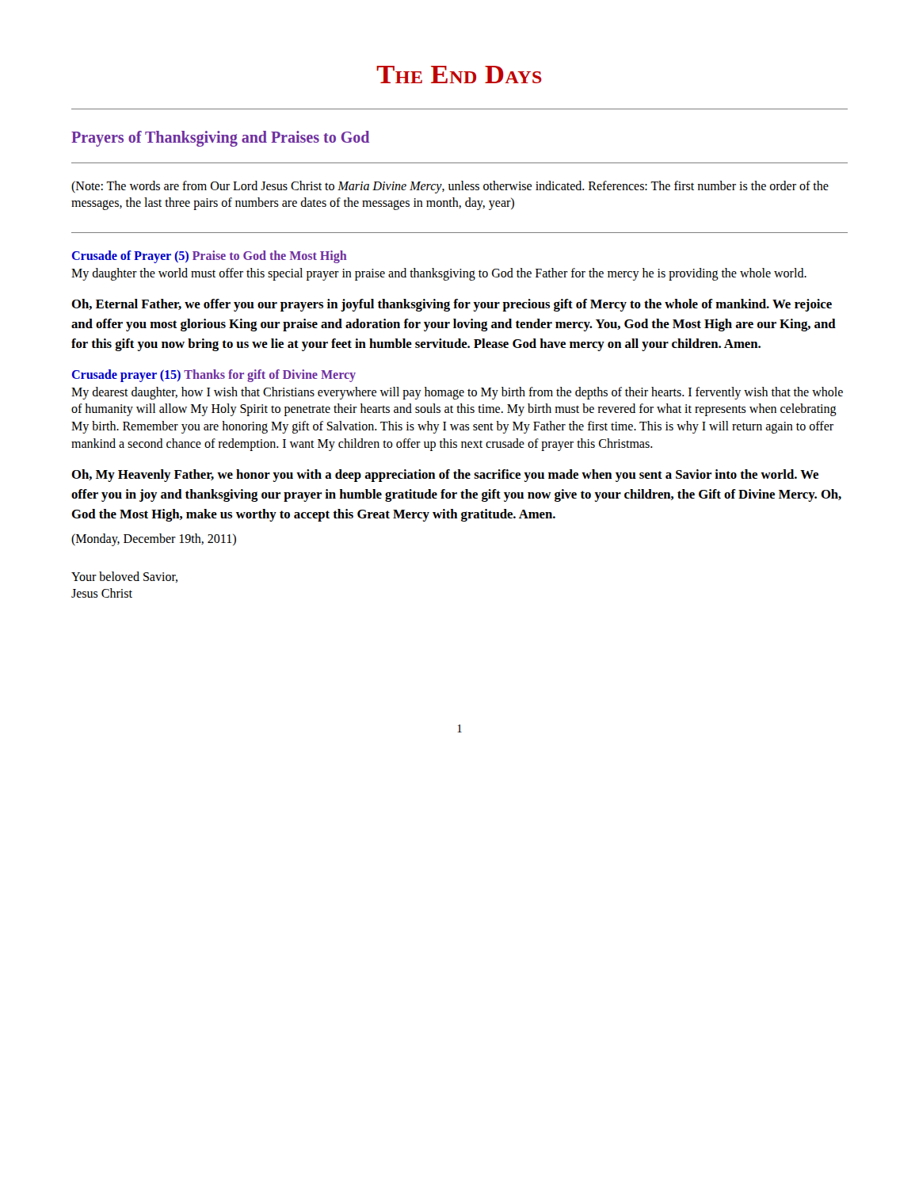The End Days
Prayers of Thanksgiving and Praises to God
(Note: The words are from Our Lord Jesus Christ to Maria Divine Mercy, unless otherwise indicated. References: The first number is the order of the messages, the last three pairs of numbers are dates of the messages in month, day, year)
Crusade of Prayer (5) Praise to God the Most High
My daughter the world must offer this special prayer in praise and thanksgiving to God the Father for the mercy he is providing the whole world.
Oh, Eternal Father, we offer you our prayers in joyful thanksgiving for your precious gift of Mercy to the whole of mankind. We rejoice and offer you most glorious King our praise and adoration for your loving and tender mercy. You, God the Most High are our King, and for this gift you now bring to us we lie at your feet in humble servitude. Please God have mercy on all your children. Amen.
Crusade prayer (15) Thanks for gift of Divine Mercy
My dearest daughter, how I wish that Christians everywhere will pay homage to My birth from the depths of their hearts. I fervently wish that the whole of humanity will allow My Holy Spirit to penetrate their hearts and souls at this time. My birth must be revered for what it represents when celebrating My birth. Remember you are honoring My gift of Salvation. This is why I was sent by My Father the first time. This is why I will return again to offer mankind a second chance of redemption. I want My children to offer up this next crusade of prayer this Christmas.
Oh, My Heavenly Father, we honor you with a deep appreciation of the sacrifice you made when you sent a Savior into the world. We offer you in joy and thanksgiving our prayer in humble gratitude for the gift you now give to your children, the Gift of Divine Mercy. Oh, God the Most High, make us worthy to accept this Great Mercy with gratitude. Amen.
(Monday, December 19th, 2011)
Your beloved Savior, Jesus Christ
1